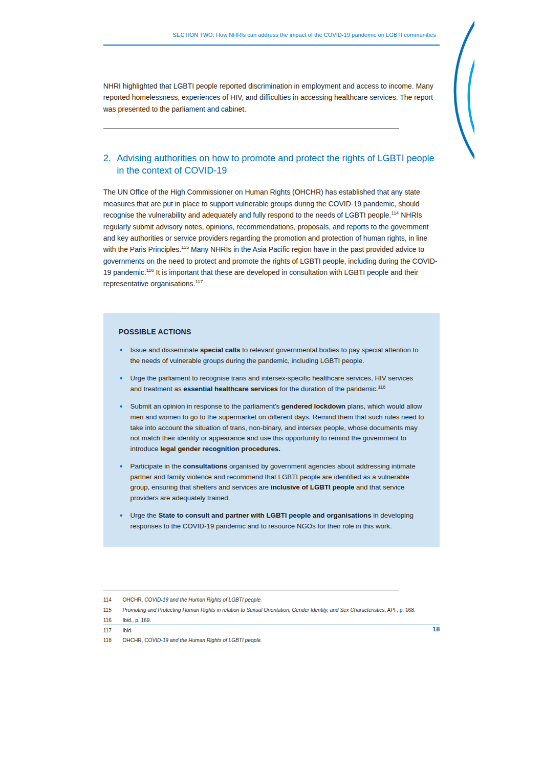SECTION TWO: How NHRIs can address the impact of the COVID-19 pandemic on LGBTI communities
NHRI highlighted that LGBTI people reported discrimination in employment and access to income. Many reported homelessness, experiences of HIV, and difficulties in accessing healthcare services. The report was presented to the parliament and cabinet.
2. Advising authorities on how to promote and protect the rights of LGBTI people in the context of COVID-19
The UN Office of the High Commissioner on Human Rights (OHCHR) has established that any state measures that are put in place to support vulnerable groups during the COVID-19 pandemic, should recognise the vulnerability and adequately and fully respond to the needs of LGBTI people.114 NHRIs regularly submit advisory notes, opinions, recommendations, proposals, and reports to the government and key authorities or service providers regarding the promotion and protection of human rights, in line with the Paris Principles.115 Many NHRIs in the Asia Pacific region have in the past provided advice to governments on the need to protect and promote the rights of LGBTI people, including during the COVID-19 pandemic.116 It is important that these are developed in consultation with LGBTI people and their representative organisations.117
POSSIBLE ACTIONS
Issue and disseminate special calls to relevant governmental bodies to pay special attention to the needs of vulnerable groups during the pandemic, including LGBTI people.
Urge the parliament to recognise trans and intersex-specific healthcare services, HIV services and treatment as essential healthcare services for the duration of the pandemic.118
Submit an opinion in response to the parliament's gendered lockdown plans, which would allow men and women to go to the supermarket on different days. Remind them that such rules need to take into account the situation of trans, non-binary, and intersex people, whose documents may not match their identity or appearance and use this opportunity to remind the government to introduce legal gender recognition procedures.
Participate in the consultations organised by government agencies about addressing intimate partner and family violence and recommend that LGBTI people are identified as a vulnerable group, ensuring that shelters and services are inclusive of LGBTI people and that service providers are adequately trained.
Urge the State to consult and partner with LGBTI people and organisations in developing responses to the COVID-19 pandemic and to resource NGOs for their role in this work.
114 OHCHR, COVID-19 and the Human Rights of LGBTI people.
115 Promoting and Protecting Human Rights in relation to Sexual Orientation, Gender Identity, and Sex Characteristics, APF, p. 168.
116 Ibid., p. 169.
117 Ibid.
118 OHCHR, COVID-19 and the Human Rights of LGBTI people.
18